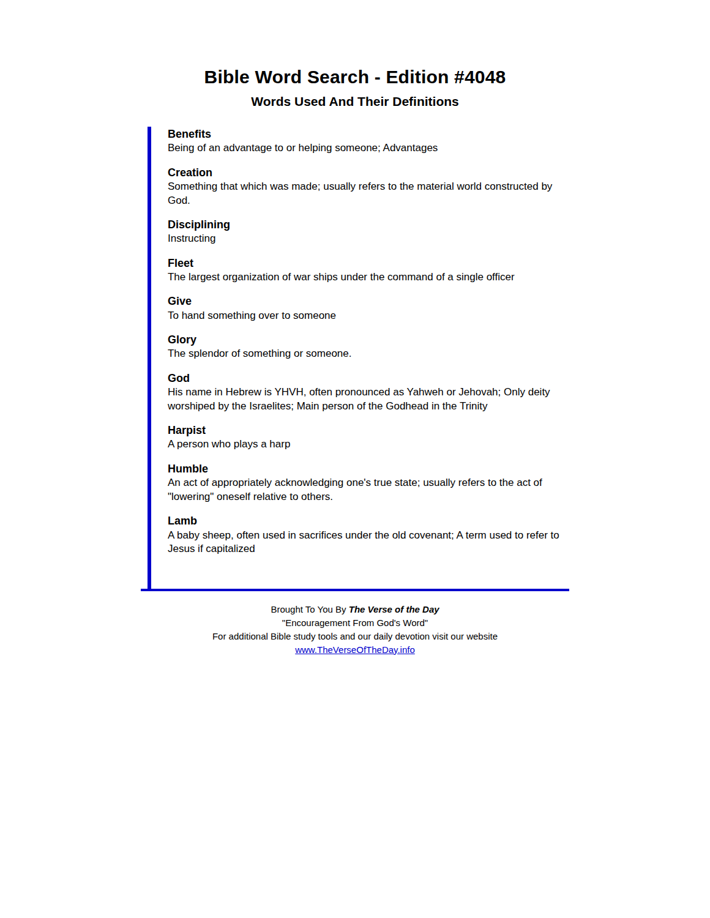Bible Word Search - Edition #4048
Words Used And Their Definitions
Benefits
Being of an advantage to or helping someone; Advantages
Creation
Something that which was made; usually refers to the material world constructed by God.
Disciplining
Instructing
Fleet
The largest organization of war ships under the command of a single officer
Give
To hand something over to someone
Glory
The splendor of something or someone.
God
His name in Hebrew is YHVH, often pronounced as Yahweh or Jehovah; Only deity worshiped by the Israelites; Main person of the Godhead in the Trinity
Harpist
A person who plays a harp
Humble
An act of appropriately acknowledging one's true state; usually refers to the act of "lowering" oneself relative to others.
Lamb
A baby sheep, often used in sacrifices under the old covenant; A term used to refer to Jesus if capitalized
Brought To You By The Verse of the Day
"Encouragement From God's Word"
For additional Bible study tools and our daily devotion visit our website
www.TheVerseOfTheDay.info